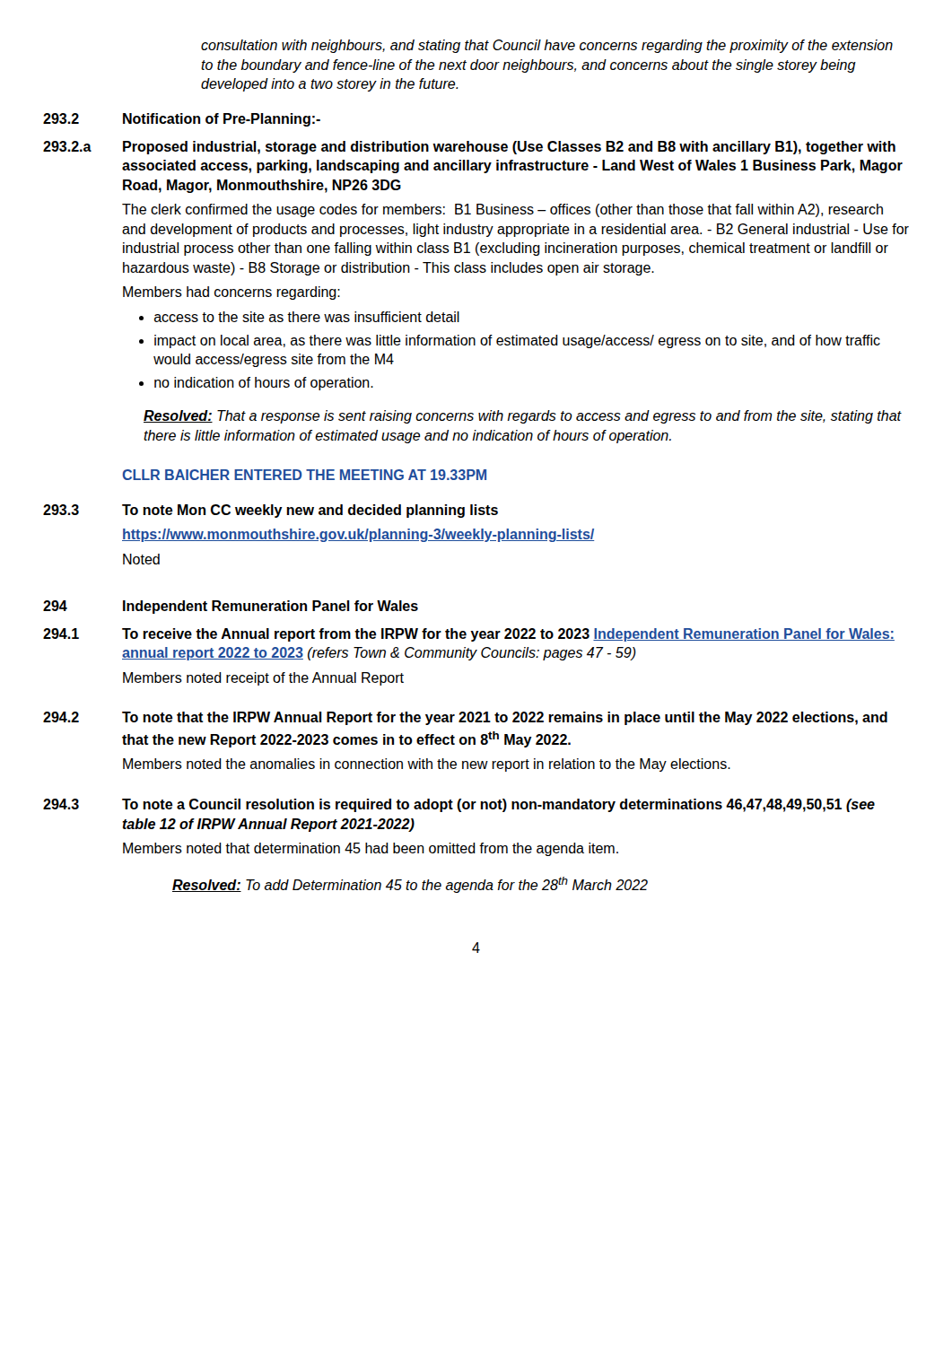consultation with neighbours, and stating that Council have concerns regarding the proximity of the extension to the boundary and fence-line of the next door neighbours, and concerns about the single storey being developed into a two storey in the future.
293.2
Notification of Pre-Planning:-
293.2.a
Proposed industrial, storage and distribution warehouse (Use Classes B2 and B8 with ancillary B1), together with associated access, parking, landscaping and ancillary infrastructure - Land West of Wales 1 Business Park, Magor Road, Magor, Monmouthshire, NP26 3DG
The clerk confirmed the usage codes for members: B1 Business – offices (other than those that fall within A2), research and development of products and processes, light industry appropriate in a residential area. - B2 General industrial - Use for industrial process other than one falling within class B1 (excluding incineration purposes, chemical treatment or landfill or hazardous waste) - B8 Storage or distribution - This class includes open air storage.
Members had concerns regarding:
access to the site as there was insufficient detail
impact on local area, as there was little information of estimated usage/access/ egress on to site, and of how traffic would access/egress site from the M4
no indication of hours of operation.
Resolved: That a response is sent raising concerns with regards to access and egress to and from the site, stating that there is little information of estimated usage and no indication of hours of operation.
CLLR BAICHER ENTERED THE MEETING AT 19.33PM
293.3
To note Mon CC weekly new and decided planning lists
https://www.monmouthshire.gov.uk/planning-3/weekly-planning-lists/
Noted
294
Independent Remuneration Panel for Wales
294.1
To receive the Annual report from the IRPW for the year 2022 to 2023 Independent Remuneration Panel for Wales: annual report 2022 to 2023 (refers Town & Community Councils: pages 47 - 59)
Members noted receipt of the Annual Report
294.2
To note that the IRPW Annual Report for the year 2021 to 2022 remains in place until the May 2022 elections, and that the new Report 2022-2023 comes in to effect on 8th May 2022.
Members noted the anomalies in connection with the new report in relation to the May elections.
294.3
To note a Council resolution is required to adopt (or not) non-mandatory determinations 46,47,48,49,50,51 (see table 12 of IRPW Annual Report 2021-2022)
Members noted that determination 45 had been omitted from the agenda item.
Resolved: To add Determination 45 to the agenda for the 28th March 2022
4